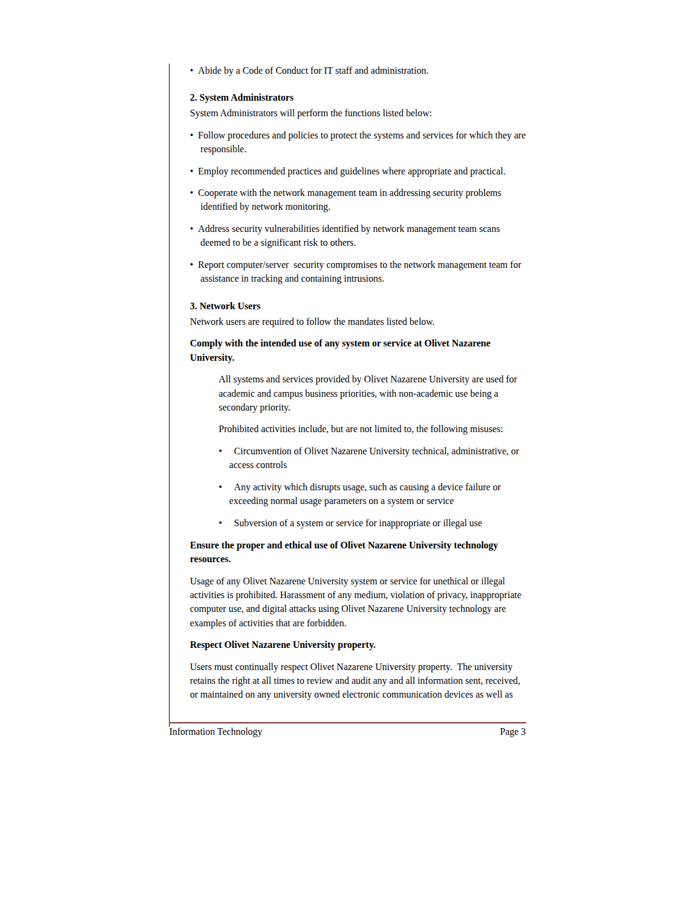• Abide by a Code of Conduct for IT staff and administration.
2. System Administrators
System Administrators will perform the functions listed below:
• Follow procedures and policies to protect the systems and services for which they are responsible.
• Employ recommended practices and guidelines where appropriate and practical.
• Cooperate with the network management team in addressing security problems identified by network monitoring.
• Address security vulnerabilities identified by network management team scans deemed to be a significant risk to others.
• Report computer/server security compromises to the network management team for assistance in tracking and containing intrusions.
3. Network Users
Network users are required to follow the mandates listed below.
Comply with the intended use of any system or service at Olivet Nazarene University.
All systems and services provided by Olivet Nazarene University are used for academic and campus business priorities, with non-academic use being a secondary priority.
Prohibited activities include, but are not limited to, the following misuses:
• Circumvention of Olivet Nazarene University technical, administrative, or access controls
• Any activity which disrupts usage, such as causing a device failure or exceeding normal usage parameters on a system or service
• Subversion of a system or service for inappropriate or illegal use
Ensure the proper and ethical use of Olivet Nazarene University technology resources.
Usage of any Olivet Nazarene University system or service for unethical or illegal activities is prohibited. Harassment of any medium, violation of privacy, inappropriate computer use, and digital attacks using Olivet Nazarene University technology are examples of activities that are forbidden.
Respect Olivet Nazarene University property.
Users must continually respect Olivet Nazarene University property. The university retains the right at all times to review and audit any and all information sent, received, or maintained on any university owned electronic communication devices as well as
Information Technology Page 3